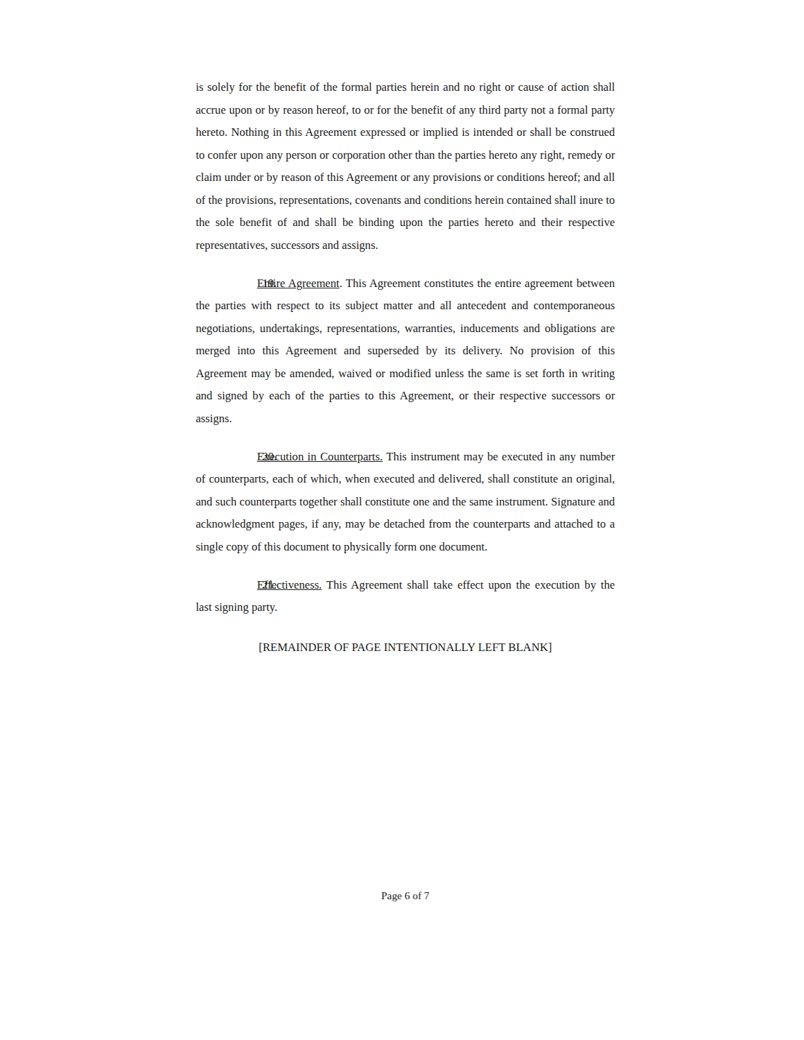is solely for the benefit of the formal parties herein and no right or cause of action shall accrue upon or by reason hereof, to or for the benefit of any third party not a formal party hereto. Nothing in this Agreement expressed or implied is intended or shall be construed to confer upon any person or corporation other than the parties hereto any right, remedy or claim under or by reason of this Agreement or any provisions or conditions hereof; and all of the provisions, representations, covenants and conditions herein contained shall inure to the sole benefit of and shall be binding upon the parties hereto and their respective representatives, successors and assigns.
19. Entire Agreement. This Agreement constitutes the entire agreement between the parties with respect to its subject matter and all antecedent and contemporaneous negotiations, undertakings, representations, warranties, inducements and obligations are merged into this Agreement and superseded by its delivery. No provision of this Agreement may be amended, waived or modified unless the same is set forth in writing and signed by each of the parties to this Agreement, or their respective successors or assigns.
20. Execution in Counterparts. This instrument may be executed in any number of counterparts, each of which, when executed and delivered, shall constitute an original, and such counterparts together shall constitute one and the same instrument. Signature and acknowledgment pages, if any, may be detached from the counterparts and attached to a single copy of this document to physically form one document.
21. Effectiveness. This Agreement shall take effect upon the execution by the last signing party.
[REMAINDER OF PAGE INTENTIONALLY LEFT BLANK]
Page 6 of 7